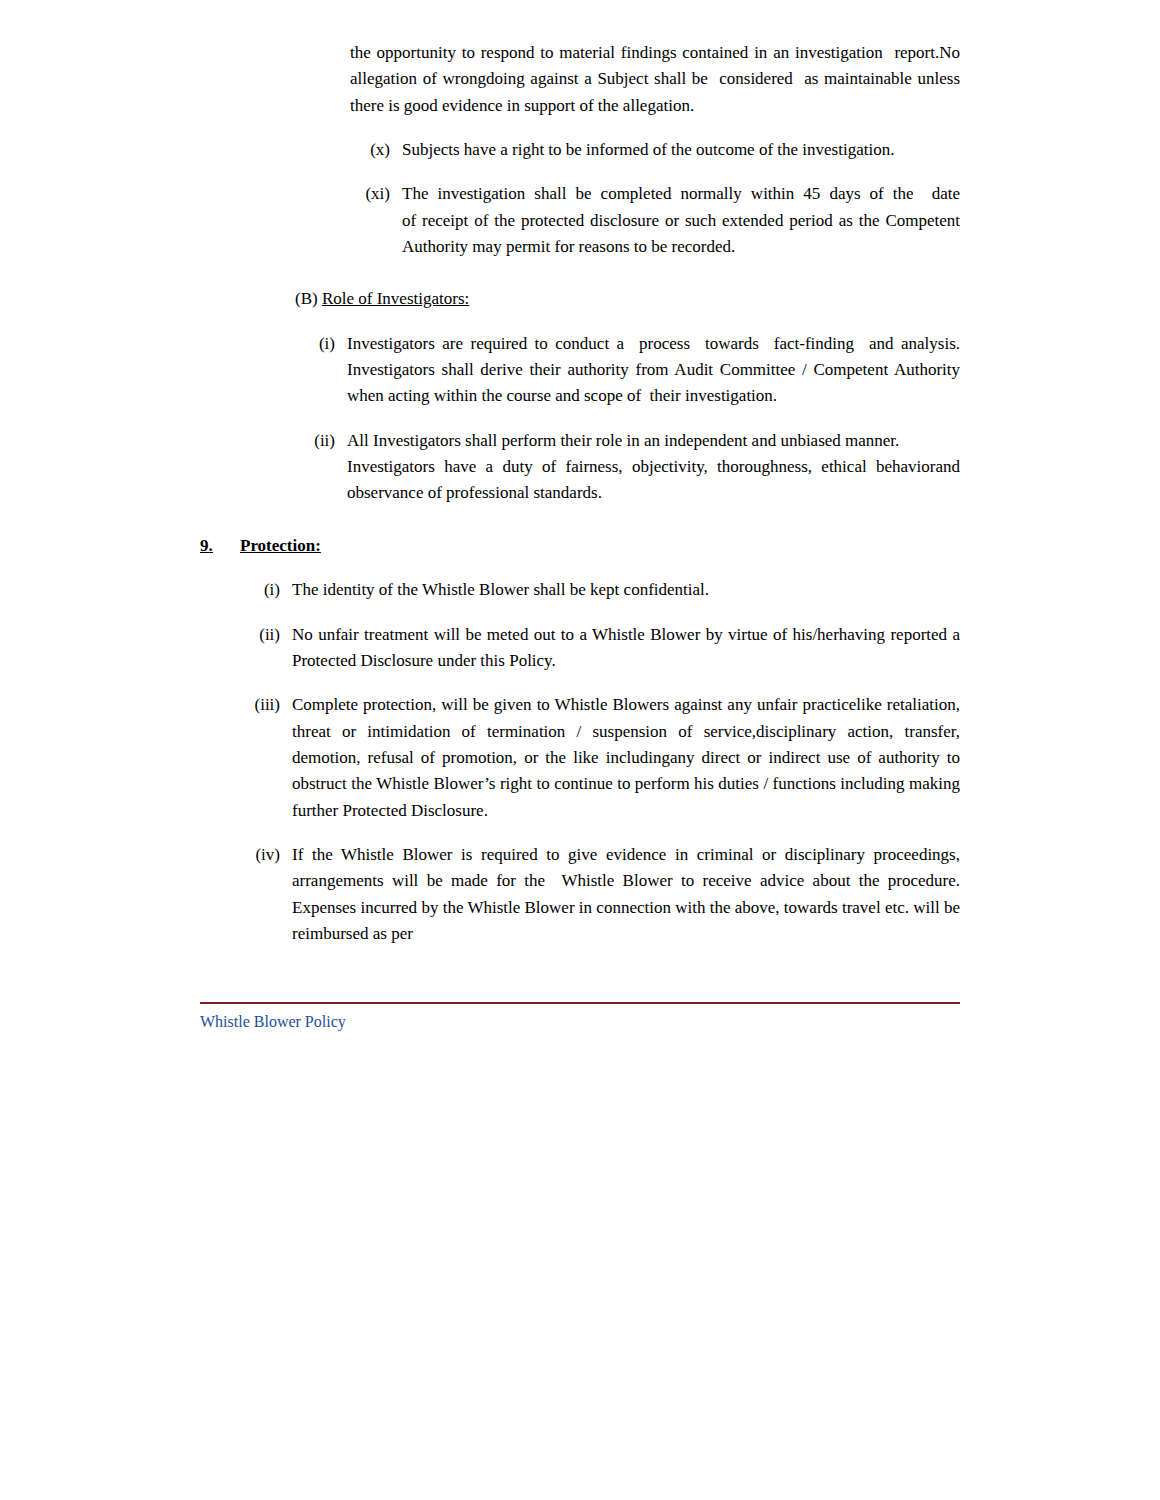the opportunity to respond to material findings contained in an investigation report.No allegation of wrongdoing against a Subject shall be considered as maintainable unless there is good evidence in support of the allegation.
(x)
Subjects have a right to be informed of the outcome of the investigation.
(xi)
The investigation shall be completed normally within 45 days of the date of receipt of the protected disclosure or such extended period as the Competent Authority may permit for reasons to be recorded.
(B) Role of Investigators:
(i)
Investigators are required to conduct a process towards fact-finding and analysis. Investigators shall derive their authority from Audit Committee / Competent Authority when acting within the course and scope of their investigation.
(ii)
All Investigators shall perform their role in an independent and unbiased manner.
Investigators have a duty of fairness, objectivity, thoroughness, ethical behaviorand observance of professional standards.
9. Protection:
(i)
The identity of the Whistle Blower shall be kept confidential.
(ii)
No unfair treatment will be meted out to a Whistle Blower by virtue of his/herhaving reported a Protected Disclosure under this Policy.
(iii)
Complete protection, will be given to Whistle Blowers against any unfair practicelike retaliation, threat or intimidation of termination / suspension of service,disciplinary action, transfer, demotion, refusal of promotion, or the like includingany direct or indirect use of authority to obstruct the Whistle Blower’s right to continue to perform his duties / functions including making further Protected Disclosure.
(iv)
If the Whistle Blower is required to give evidence in criminal or disciplinary proceedings, arrangements will be made for the Whistle Blower to receive advice about the procedure. Expenses incurred by the Whistle Blower in connection with the above, towards travel etc. will be reimbursed as per
Whistle Blower Policy